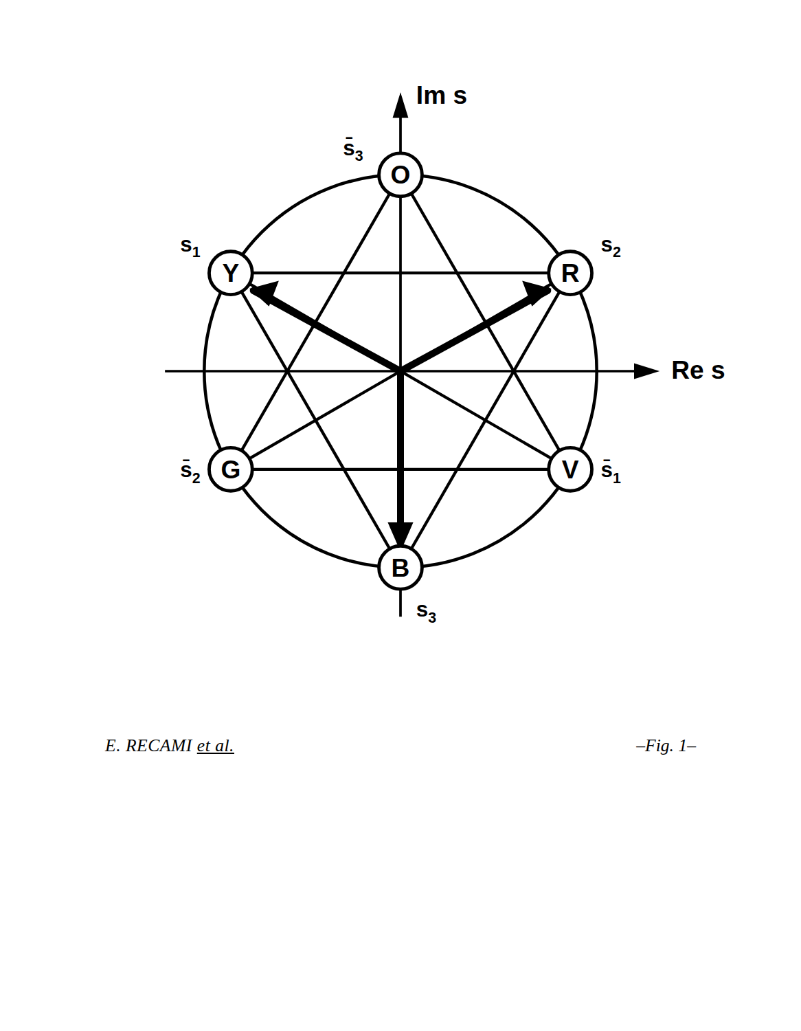Figure 1 A circle in the complex s-plane with six labelled points arranged hexagonally: O at top (s̄3), Y upper-left (s1), R upper-right (s2), G lower-left (s̄2), V lower-right (s̄1), B at bottom (s3). Chords connect opposite-ish vertices forming a star, and three bold arrows radiate from the centre toward Y, R and B. Horizontal axis labelled Re s, vertical axis labelled Im s. O s̄3 Y s1 R s2 G s̄2 V s̄1 B s3 Im s Re s
E. RECAMI et al. –Fig. 1–